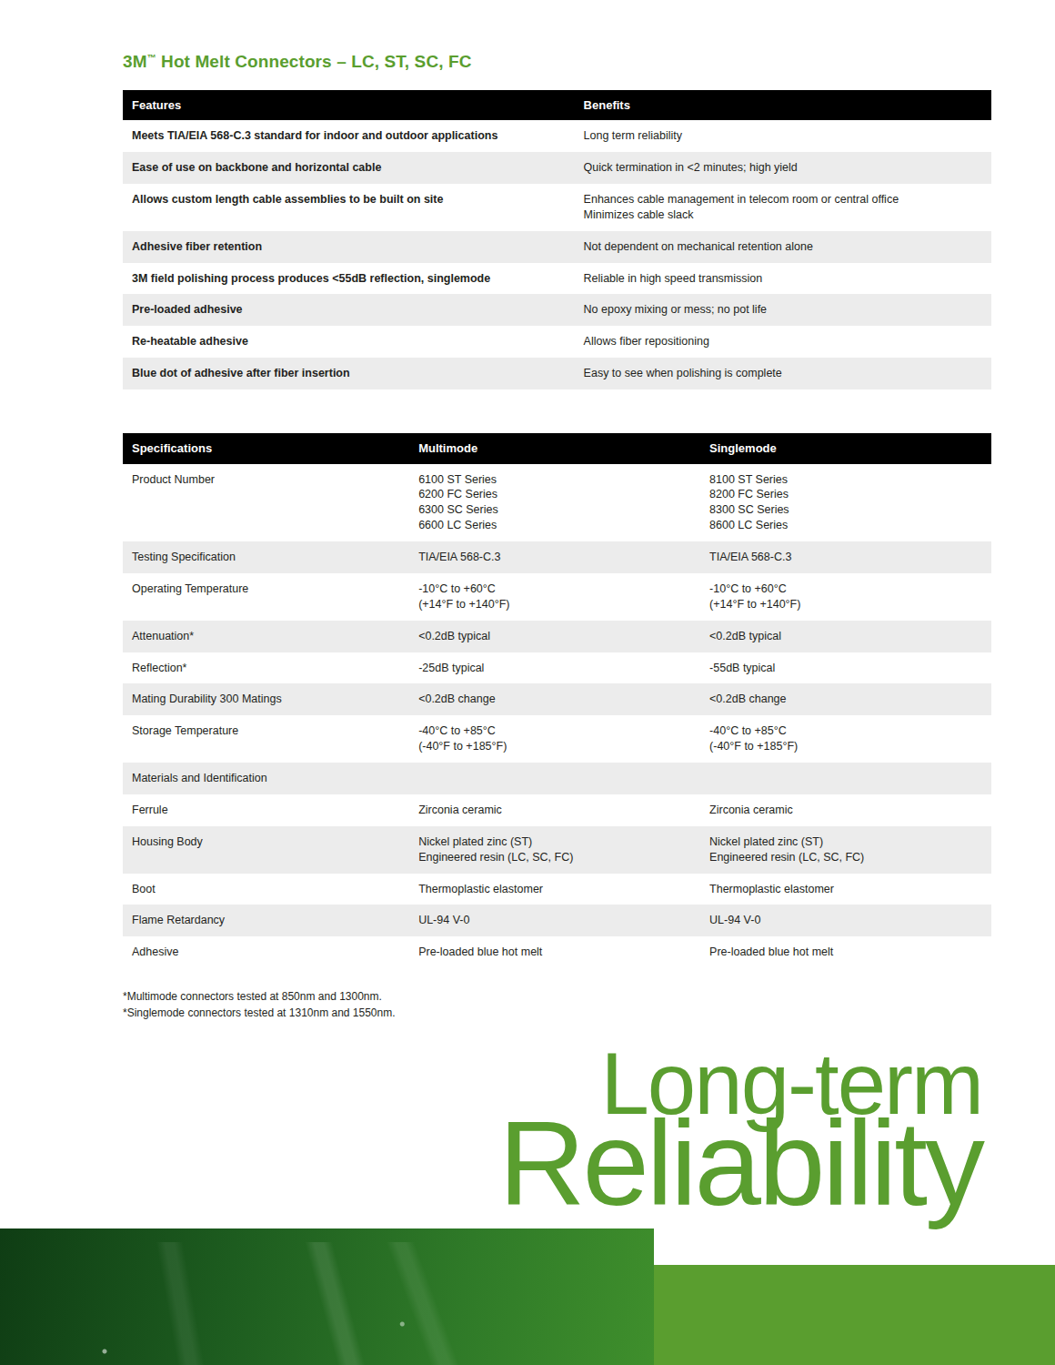3M™ Hot Melt Connectors – LC, ST, SC, FC
| Features | Benefits |
| --- | --- |
| Meets TIA/EIA 568-C.3 standard for indoor and outdoor applications | Long term reliability |
| Ease of use on backbone and horizontal cable | Quick termination in <2 minutes; high yield |
| Allows custom length cable assemblies to be built on site | Enhances cable management in telecom room or central office Minimizes cable slack |
| Adhesive fiber retention | Not dependent on mechanical retention alone |
| 3M field polishing process produces <55dB reflection, singlemode | Reliable in high speed transmission |
| Pre-loaded adhesive | No epoxy mixing or mess; no pot life |
| Re-heatable adhesive | Allows fiber repositioning |
| Blue dot of adhesive after fiber insertion | Easy to see when polishing is complete |
| Specifications | Multimode | Singlemode |
| --- | --- | --- |
| Product Number | 6100 ST Series 6200 FC Series 6300 SC Series 6600 LC Series | 8100 ST Series 8200 FC Series 8300 SC Series 8600 LC Series |
| Testing Specification | TIA/EIA 568-C.3 | TIA/EIA 568-C.3 |
| Operating Temperature | -10°C to +60°C (+14°F to +140°F) | -10°C to +60°C (+14°F to +140°F) |
| Attenuation* | <0.2dB typical | <0.2dB typical |
| Reflection* | -25dB typical | -55dB typical |
| Mating Durability 300 Matings | <0.2dB change | <0.2dB change |
| Storage Temperature | -40°C to +85°C (-40°F to +185°F) | -40°C to +85°C (-40°F to +185°F) |
| Materials and Identification | | |
| Ferrule | Zirconia ceramic | Zirconia ceramic |
| Housing Body | Nickel plated zinc (ST) Engineered resin (LC, SC, FC) | Nickel plated zinc (ST) Engineered resin (LC, SC, FC) |
| Boot | Thermoplastic elastomer | Thermoplastic elastomer |
| Flame Retardancy | UL-94 V-0 | UL-94 V-0 |
| Adhesive | Pre-loaded blue hot melt | Pre-loaded blue hot melt |
*Multimode connectors tested at 850nm and 1300nm.
*Singlemode connectors tested at 1310nm and 1550nm.
Long-term Reliability